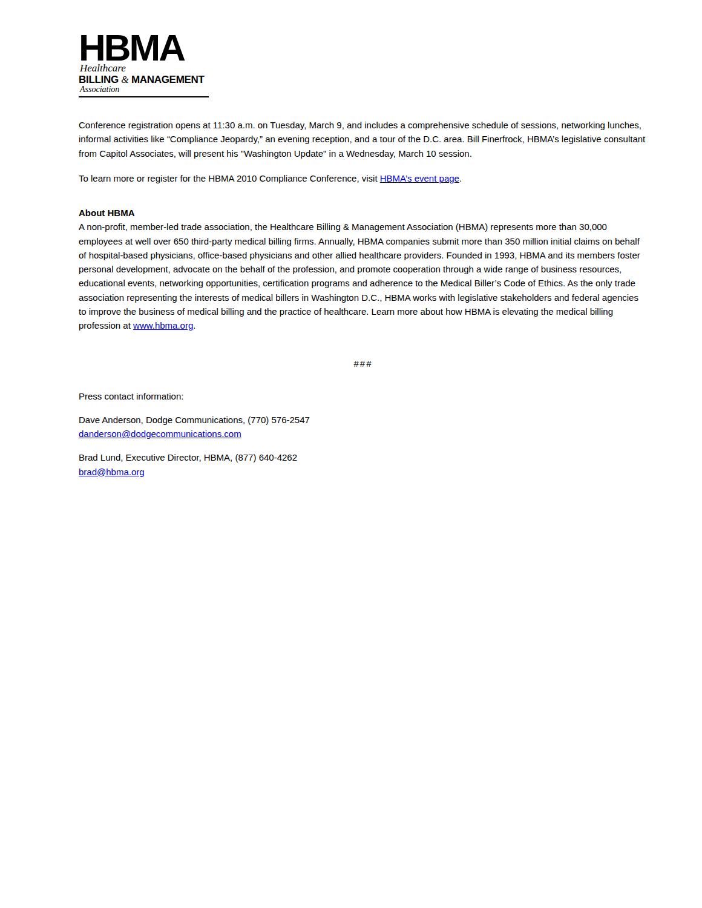HBMA Healthcare BILLING & MANAGEMENT Association
Conference registration opens at 11:30 a.m. on Tuesday, March 9, and includes a comprehensive schedule of sessions, networking lunches, informal activities like “Compliance Jeopardy,” an evening reception, and a tour of the D.C. area. Bill Finerfrock, HBMA’s legislative consultant from Capitol Associates, will present his "Washington Update" in a Wednesday, March 10 session.
To learn more or register for the HBMA 2010 Compliance Conference, visit HBMA’s event page.
About HBMA
A non-profit, member-led trade association, the Healthcare Billing & Management Association (HBMA) represents more than 30,000 employees at well over 650 third-party medical billing firms. Annually, HBMA companies submit more than 350 million initial claims on behalf of hospital-based physicians, office-based physicians and other allied healthcare providers. Founded in 1993, HBMA and its members foster personal development, advocate on the behalf of the profession, and promote cooperation through a wide range of business resources, educational events, networking opportunities, certification programs and adherence to the Medical Biller’s Code of Ethics. As the only trade association representing the interests of medical billers in Washington D.C., HBMA works with legislative stakeholders and federal agencies to improve the business of medical billing and the practice of healthcare. Learn more about how HBMA is elevating the medical billing profession at www.hbma.org.
###
Press contact information:
Dave Anderson, Dodge Communications, (770) 576-2547
danderson@dodgecommunications.com
Brad Lund, Executive Director, HBMA, (877) 640-4262
brad@hbma.org